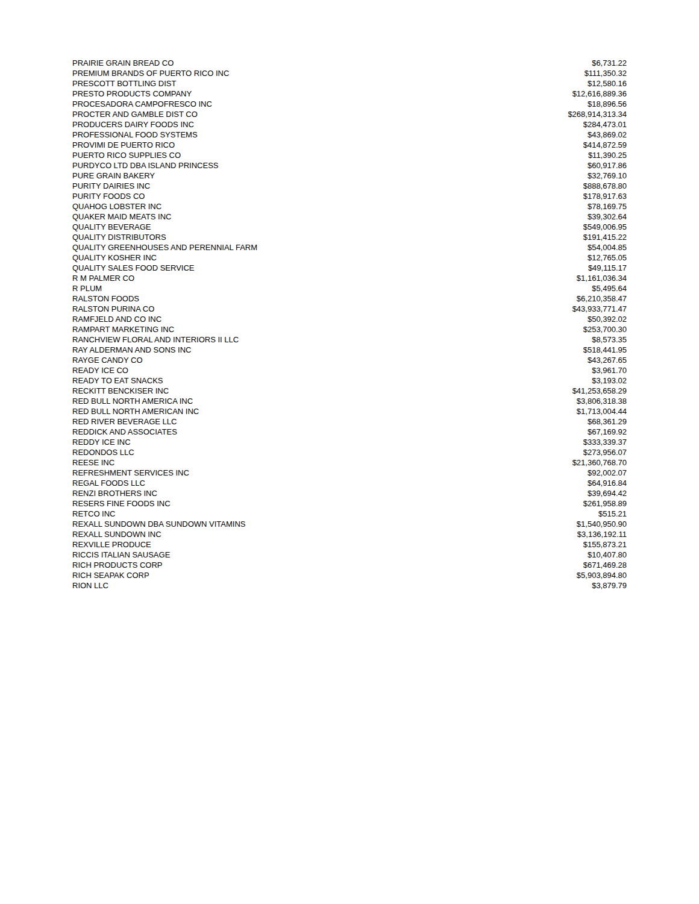| PRAIRIE GRAIN BREAD CO | $6,731.22 |
| PREMIUM BRANDS OF PUERTO RICO INC | $111,350.32 |
| PRESCOTT BOTTLING DIST | $12,580.16 |
| PRESTO PRODUCTS COMPANY | $12,616,889.36 |
| PROCESADORA CAMPOFRESCO INC | $18,896.56 |
| PROCTER AND GAMBLE DIST CO | $268,914,313.34 |
| PRODUCERS DAIRY FOODS INC | $284,473.01 |
| PROFESSIONAL FOOD SYSTEMS | $43,869.02 |
| PROVIMI DE PUERTO RICO | $414,872.59 |
| PUERTO RICO SUPPLIES CO | $11,390.25 |
| PURDYCO LTD DBA ISLAND PRINCESS | $60,917.86 |
| PURE GRAIN BAKERY | $32,769.10 |
| PURITY DAIRIES INC | $888,678.80 |
| PURITY FOODS CO | $178,917.63 |
| QUAHOG LOBSTER INC | $78,169.75 |
| QUAKER MAID MEATS INC | $39,302.64 |
| QUALITY BEVERAGE | $549,006.95 |
| QUALITY DISTRIBUTORS | $191,415.22 |
| QUALITY GREENHOUSES AND PERENNIAL FARM | $54,004.85 |
| QUALITY KOSHER INC | $12,765.05 |
| QUALITY SALES FOOD SERVICE | $49,115.17 |
| R M PALMER CO | $1,161,036.34 |
| R PLUM | $5,495.64 |
| RALSTON FOODS | $6,210,358.47 |
| RALSTON PURINA CO | $43,933,771.47 |
| RAMFJELD AND CO INC | $50,392.02 |
| RAMPART MARKETING INC | $253,700.30 |
| RANCHVIEW FLORAL AND INTERIORS II LLC | $8,573.35 |
| RAY ALDERMAN AND SONS INC | $518,441.95 |
| RAYGE CANDY CO | $43,267.65 |
| READY ICE CO | $3,961.70 |
| READY TO EAT SNACKS | $3,193.02 |
| RECKITT BENCKISER INC | $41,253,658.29 |
| RED BULL NORTH AMERICA INC | $3,806,318.38 |
| RED BULL NORTH AMERICAN INC | $1,713,004.44 |
| RED RIVER BEVERAGE LLC | $68,361.29 |
| REDDICK AND ASSOCIATES | $67,169.92 |
| REDDY ICE INC | $333,339.37 |
| REDONDOS LLC | $273,956.07 |
| REESE INC | $21,360,768.70 |
| REFRESHMENT SERVICES INC | $92,002.07 |
| REGAL FOODS LLC | $64,916.84 |
| RENZI BROTHERS INC | $39,694.42 |
| RESERS FINE FOODS INC | $261,958.89 |
| RETCO INC | $515.21 |
| REXALL SUNDOWN DBA SUNDOWN VITAMINS | $1,540,950.90 |
| REXALL SUNDOWN INC | $3,136,192.11 |
| REXVILLE PRODUCE | $155,873.21 |
| RICCIS ITALIAN SAUSAGE | $10,407.80 |
| RICH PRODUCTS CORP | $671,469.28 |
| RICH SEAPAK CORP | $5,903,894.80 |
| RION LLC | $3,879.79 |